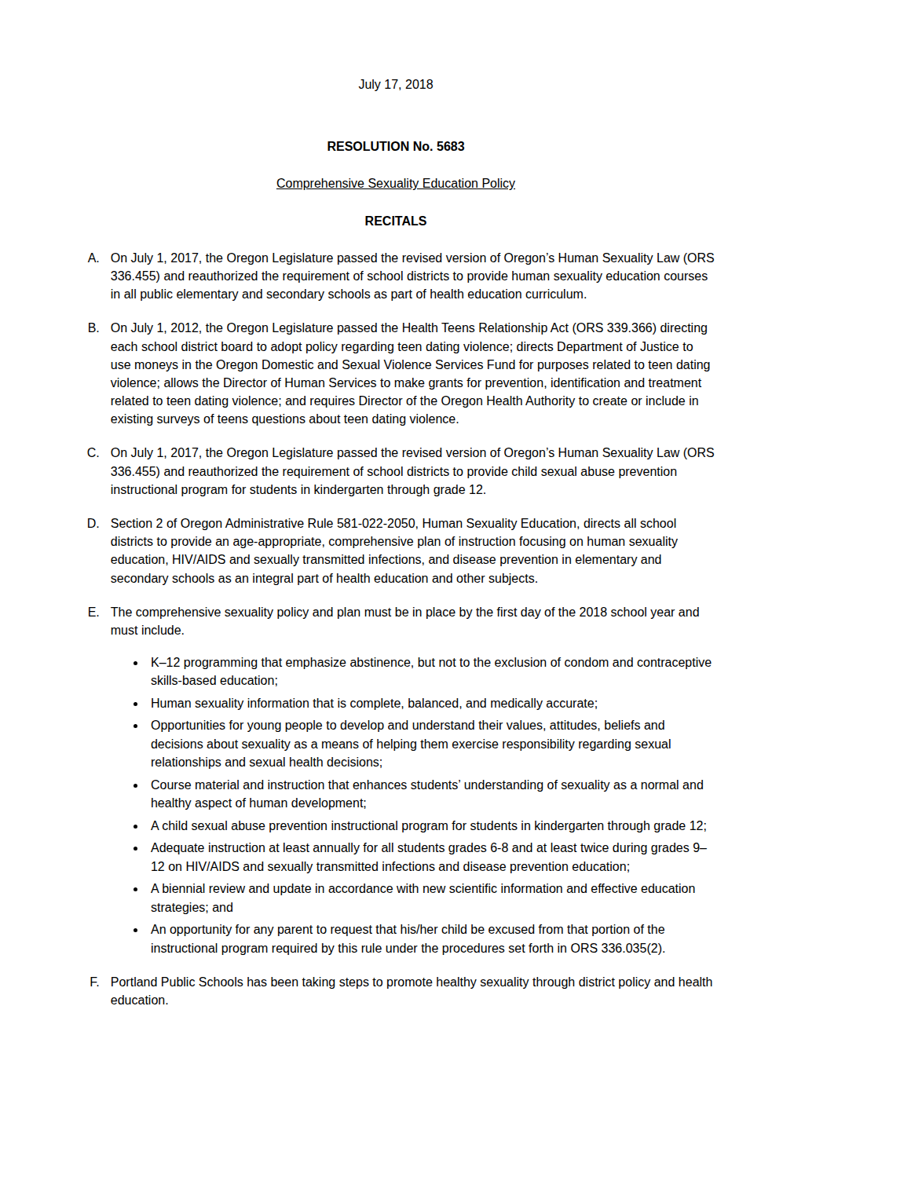July 17, 2018
RESOLUTION No. 5683
Comprehensive Sexuality Education Policy
RECITALS
On July 1, 2017, the Oregon Legislature passed the revised version of Oregon’s Human Sexuality Law (ORS 336.455) and reauthorized the requirement of school districts to provide human sexuality education courses in all public elementary and secondary schools as part of health education curriculum.
On July 1, 2012, the Oregon Legislature passed the Health Teens Relationship Act (ORS 339.366) directing each school district board to adopt policy regarding teen dating violence; directs Department of Justice to use moneys in the Oregon Domestic and Sexual Violence Services Fund for purposes related to teen dating violence; allows the Director of Human Services to make grants for prevention, identification and treatment related to teen dating violence; and requires Director of the Oregon Health Authority to create or include in existing surveys of teens questions about teen dating violence.
On July 1, 2017, the Oregon Legislature passed the revised version of Oregon’s Human Sexuality Law (ORS 336.455) and reauthorized the requirement of school districts to provide child sexual abuse prevention instructional program for students in kindergarten through grade 12.
Section 2 of Oregon Administrative Rule 581-022-2050, Human Sexuality Education, directs all school districts to provide an age-appropriate, comprehensive plan of instruction focusing on human sexuality education, HIV/AIDS and sexually transmitted infections, and disease prevention in elementary and secondary schools as an integral part of health education and other subjects.
The comprehensive sexuality policy and plan must be in place by the first day of the 2018 school year and must include.
K–12 programming that emphasize abstinence, but not to the exclusion of condom and contraceptive skills-based education;
Human sexuality information that is complete, balanced, and medically accurate;
Opportunities for young people to develop and understand their values, attitudes, beliefs and decisions about sexuality as a means of helping them exercise responsibility regarding sexual relationships and sexual health decisions;
Course material and instruction that enhances students’ understanding of sexuality as a normal and healthy aspect of human development;
A child sexual abuse prevention instructional program for students in kindergarten through grade 12;
Adequate instruction at least annually for all students grades 6-8 and at least twice during grades 9–12 on HIV/AIDS and sexually transmitted infections and disease prevention education;
A biennial review and update in accordance with new scientific information and effective education strategies; and
An opportunity for any parent to request that his/her child be excused from that portion of the instructional program required by this rule under the procedures set forth in ORS 336.035(2).
Portland Public Schools has been taking steps to promote healthy sexuality through district policy and health education.